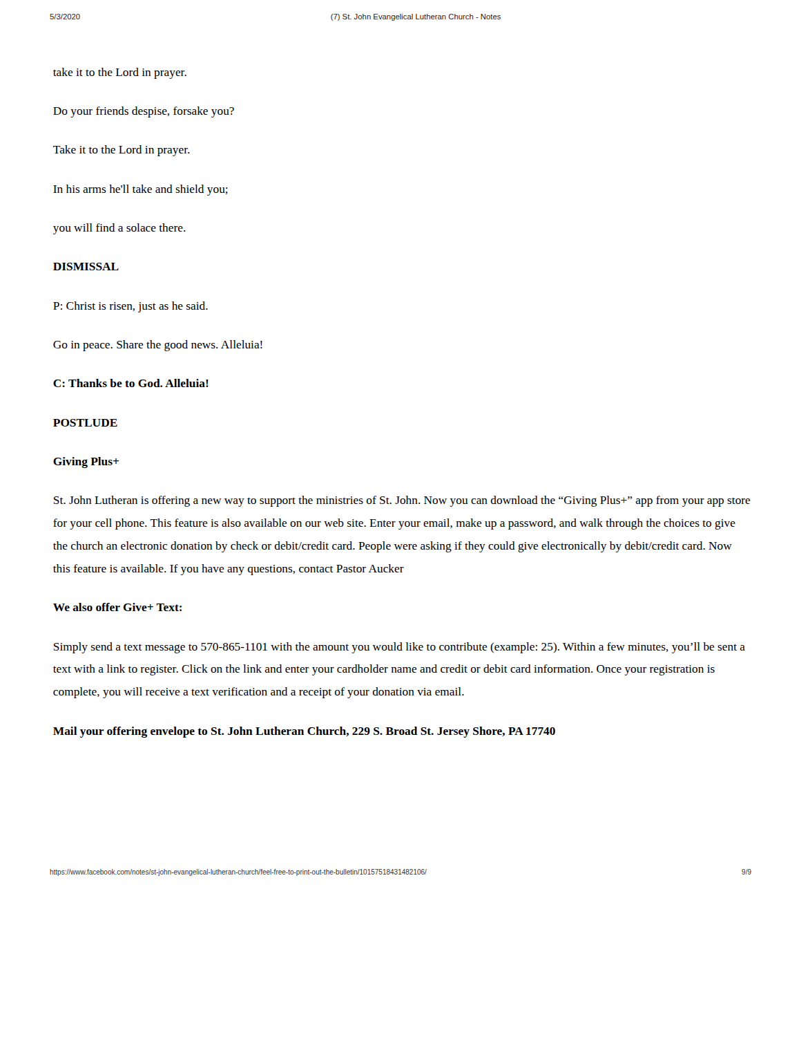5/3/2020 (7) St. John Evangelical Lutheran Church - Notes
take it to the Lord in prayer.
Do your friends despise, forsake you?
Take it to the Lord in prayer.
In his arms he'll take and shield you;
you will find a solace there.
DISMISSAL
P: Christ is risen, just as he said.
Go in peace. Share the good news. Alleluia!
C: Thanks be to God. Alleluia!
POSTLUDE
Giving Plus+
St. John Lutheran is offering a new way to support the ministries of St. John. Now you can download the “Giving Plus+” app from your app store for your cell phone. This feature is also available on our web site. Enter your email, make up a password, and walk through the choices to give the church an electronic donation by check or debit/credit card. People were asking if they could give electronically by debit/credit card. Now this feature is available. If you have any questions, contact Pastor Aucker
We also offer Give+ Text:
Simply send a text message to 570-865-1101 with the amount you would like to contribute (example: 25). Within a few minutes, you’ll be sent a text with a link to register. Click on the link and enter your cardholder name and credit or debit card information. Once your registration is complete, you will receive a text verification and a receipt of your donation via email.
Mail your offering envelope to St. John Lutheran Church, 229 S. Broad St. Jersey Shore, PA 17740
https://www.facebook.com/notes/st-john-evangelical-lutheran-church/feel-free-to-print-out-the-bulletin/10157518431482106/ 9/9